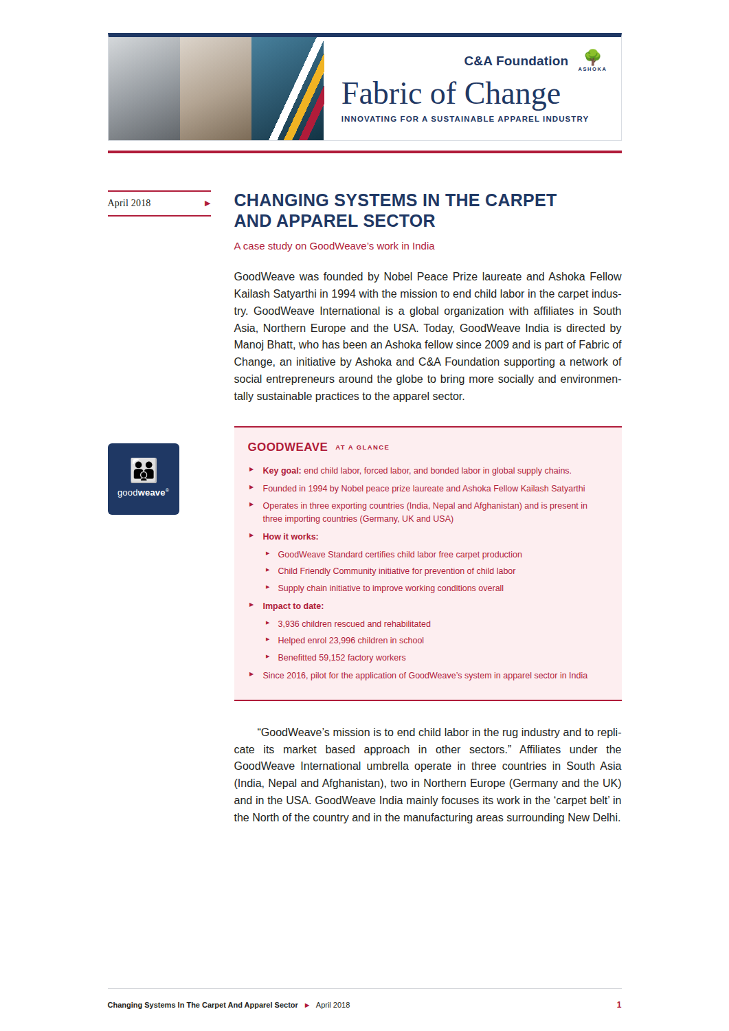C&A Foundation 🌳 ASHOKA
Fabric of Change
Innovating for a sustainable apparel industry
April 2018 ▶
👪 goodweave®
Changing Systems in the Carpet
and Apparel Sector
A case study on GoodWeave’s work in India
GoodWeave was founded by Nobel Peace Prize laureate and Ashoka Fellow Kailash Satyarthi in 1994 with the mission to end child labor in the carpet industry. GoodWeave International is a global organization with affiliates in South Asia, Northern Europe and the USA. Today, GoodWeave India is directed by Manoj Bhatt, who has been an Ashoka fellow since 2009 and is part of Fabric of Change, an initiative by Ashoka and C&A Foundation supporting a network of social entrepreneurs around the globe to bring more socially and environmentally sustainable practices to the apparel sector.
GoodWeave AT A GLANCE
Key goal: end child labor, forced labor, and bonded labor in global supply chains.
Founded in 1994 by Nobel peace prize laureate and Ashoka Fellow Kailash Satyarthi
Operates in three exporting countries (India, Nepal and Afghanistan) and is present in three importing countries (Germany, UK and USA)
How it works:
GoodWeave Standard certifies child labor free carpet production
Child Friendly Community initiative for prevention of child labor
Supply chain initiative to improve working conditions overall
Impact to date:
3,936 children rescued and rehabilitated
Helped enrol 23,996 children in school
Benefitted 59,152 factory workers
Since 2016, pilot for the application of GoodWeave’s system in apparel sector in India
“GoodWeave’s mission is to end child labor in the rug industry and to replicate its market based approach in other sectors.” Affiliates under the GoodWeave International umbrella operate in three countries in South Asia (India, Nepal and Afghanistan), two in Northern Europe (Germany and the UK) and in the USA. GoodWeave India mainly focuses its work in the ‘carpet belt’ in the North of the country and in the manufacturing areas surrounding New Delhi.
Changing Systems In The Carpet And Apparel Sector ▶ April 2018 1